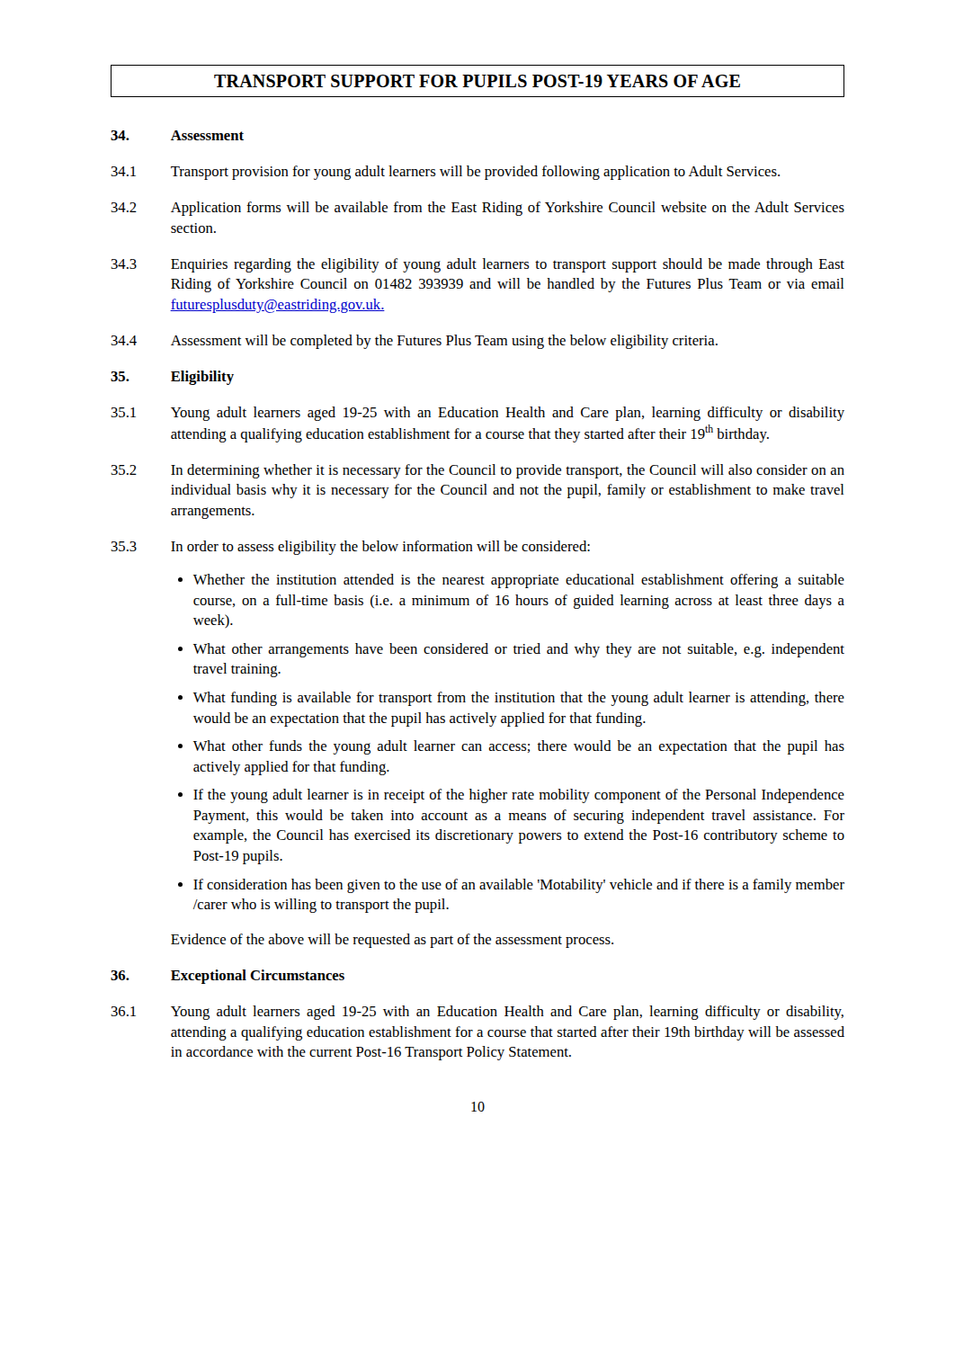TRANSPORT SUPPORT FOR PUPILS POST-19 YEARS OF AGE
34.
Assessment
34.1
Transport provision for young adult learners will be provided following application to Adult Services.
34.2
Application forms will be available from the East Riding of Yorkshire Council website on the Adult Services section.
34.3
Enquiries regarding the eligibility of young adult learners to transport support should be made through East Riding of Yorkshire Council on 01482 393939 and will be handled by the Futures Plus Team or via email futuresplusduty@eastriding.gov.uk.
34.4
Assessment will be completed by the Futures Plus Team using the below eligibility criteria.
35.
Eligibility
35.1
Young adult learners aged 19-25 with an Education Health and Care plan, learning difficulty or disability attending a qualifying education establishment for a course that they started after their 19th birthday.
35.2
In determining whether it is necessary for the Council to provide transport, the Council will also consider on an individual basis why it is necessary for the Council and not the pupil, family or establishment to make travel arrangements.
35.3
In order to assess eligibility the below information will be considered:
Whether the institution attended is the nearest appropriate educational establishment offering a suitable course, on a full-time basis (i.e. a minimum of 16 hours of guided learning across at least three days a week).
What other arrangements have been considered or tried and why they are not suitable, e.g. independent travel training.
What funding is available for transport from the institution that the young adult learner is attending, there would be an expectation that the pupil has actively applied for that funding.
What other funds the young adult learner can access; there would be an expectation that the pupil has actively applied for that funding.
If the young adult learner is in receipt of the higher rate mobility component of the Personal Independence Payment, this would be taken into account as a means of securing independent travel assistance. For example, the Council has exercised its discretionary powers to extend the Post-16 contributory scheme to Post-19 pupils.
If consideration has been given to the use of an available 'Motability' vehicle and if there is a family member /carer who is willing to transport the pupil.
Evidence of the above will be requested as part of the assessment process.
36.
Exceptional Circumstances
36.1
Young adult learners aged 19-25 with an Education Health and Care plan, learning difficulty or disability, attending a qualifying education establishment for a course that started after their 19th birthday will be assessed in accordance with the current Post-16 Transport Policy Statement.
10